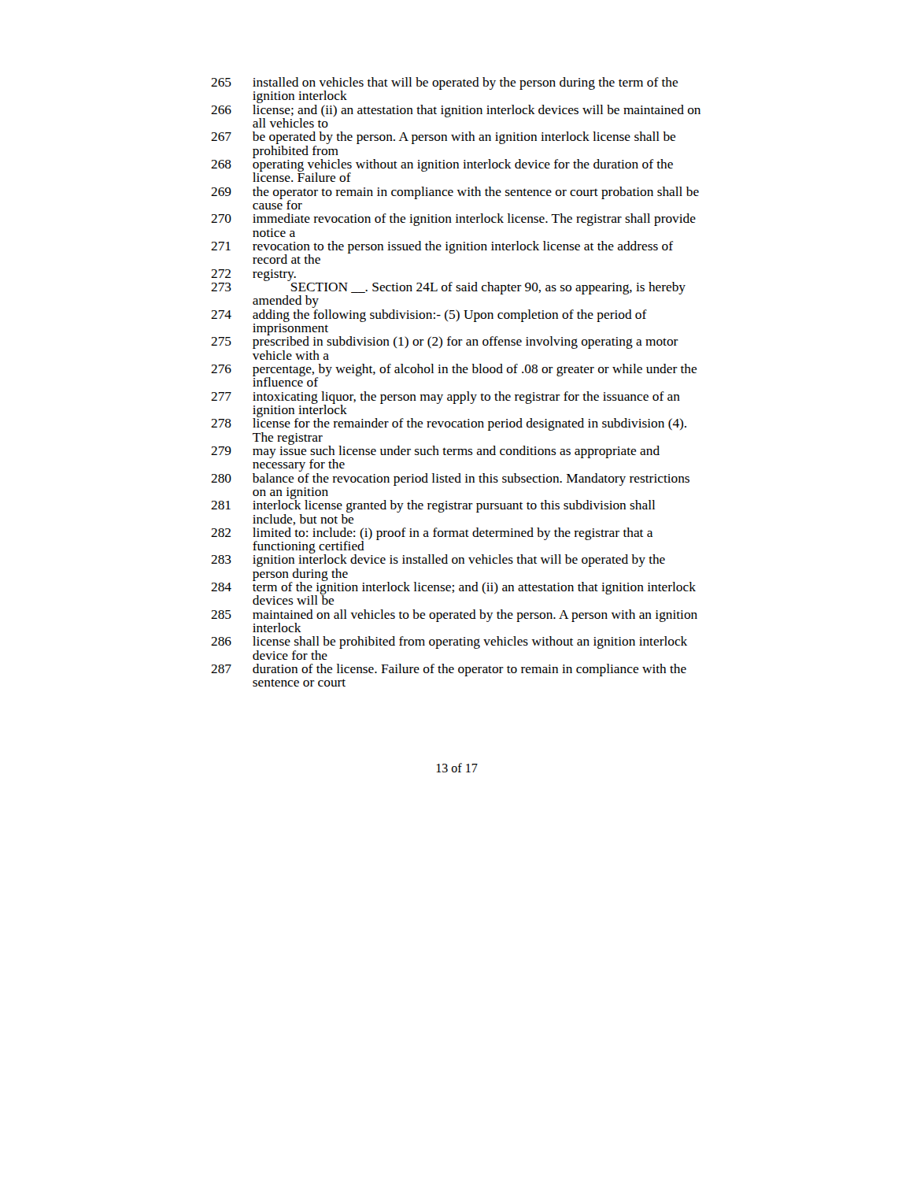| 265 | installed on vehicles that will be operated by the person during the term of the ignition interlock |
| 266 | license; and (ii) an attestation that ignition interlock devices will be maintained on all vehicles to |
| 267 | be operated by the person. A person with an ignition interlock license shall be prohibited from |
| 268 | operating vehicles without an ignition interlock device for the duration of the license. Failure of |
| 269 | the operator to remain in compliance with the sentence or court probation shall be cause for |
| 270 | immediate revocation of the ignition interlock license. The registrar shall provide notice a |
| 271 | revocation to the person issued the ignition interlock license at the address of record at the |
| 272 | registry. |
| 273 | SECTION __. Section 24L of said chapter 90, as so appearing, is hereby amended by |
| 274 | adding the following subdivision:- (5) Upon completion of the period of imprisonment |
| 275 | prescribed in subdivision (1) or (2) for an offense involving operating a motor vehicle with a |
| 276 | percentage, by weight, of alcohol in the blood of .08 or greater or while under the influence of |
| 277 | intoxicating liquor, the person may apply to the registrar for the issuance of an ignition interlock |
| 278 | license for the remainder of the revocation period designated in subdivision (4). The registrar |
| 279 | may issue such license under such terms and conditions as appropriate and necessary for the |
| 280 | balance of the revocation period listed in this subsection. Mandatory restrictions on an ignition |
| 281 | interlock license granted by the registrar pursuant to this subdivision shall include, but not be |
| 282 | limited to: include: (i) proof in a format determined by the registrar that a functioning certified |
| 283 | ignition interlock device is installed on vehicles that will be operated by the person during the |
| 284 | term of the ignition interlock license; and (ii) an attestation that ignition interlock devices will be |
| 285 | maintained on all vehicles to be operated by the person. A person with an ignition interlock |
| 286 | license shall be prohibited from operating vehicles without an ignition interlock device for the |
| 287 | duration of the license. Failure of the operator to remain in compliance with the sentence or court |
13 of 17